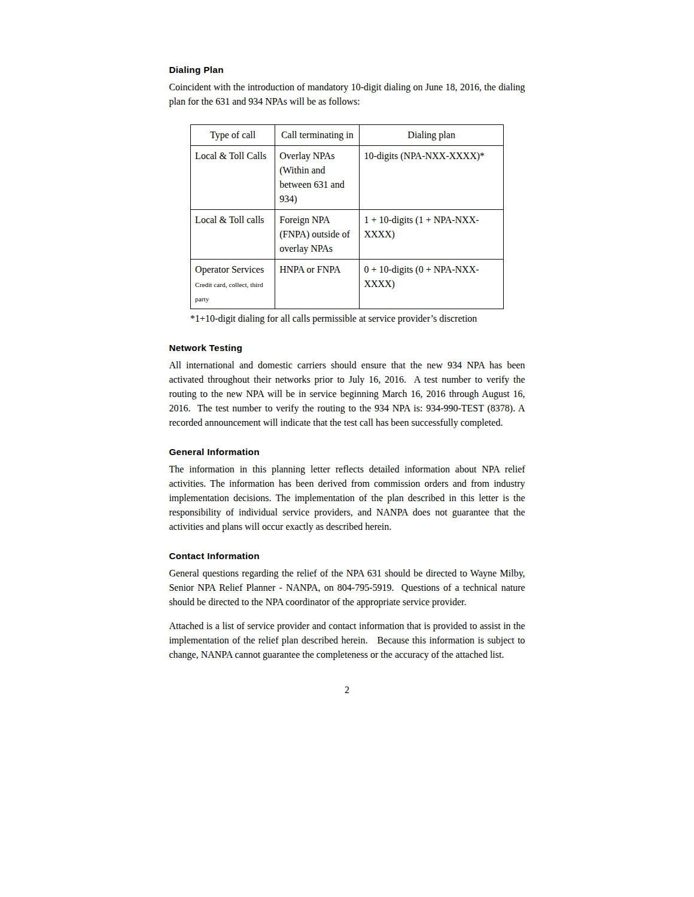Dialing Plan
Coincident with the introduction of mandatory 10-digit dialing on June 18, 2016, the dialing plan for the 631 and 934 NPAs will be as follows:
| Type of call | Call terminating in | Dialing plan |
| --- | --- | --- |
| Local & Toll Calls | Overlay NPAs (Within and between 631 and 934) | 10-digits (NPA-NXX-XXXX)* |
| Local & Toll calls | Foreign NPA (FNPA) outside of overlay NPAs | 1 + 10-digits (1 + NPA-NXX-XXXX) |
| Operator Services Credit card, collect, third party | HNPA or FNPA | 0 + 10-digits (0 + NPA-NXX-XXXX) |
*1+10-digit dialing for all calls permissible at service provider’s discretion
Network Testing
All international and domestic carriers should ensure that the new 934 NPA has been activated throughout their networks prior to July 16, 2016. A test number to verify the routing to the new NPA will be in service beginning March 16, 2016 through August 16, 2016. The test number to verify the routing to the 934 NPA is: 934-990-TEST (8378). A recorded announcement will indicate that the test call has been successfully completed.
General Information
The information in this planning letter reflects detailed information about NPA relief activities. The information has been derived from commission orders and from industry implementation decisions. The implementation of the plan described in this letter is the responsibility of individual service providers, and NANPA does not guarantee that the activities and plans will occur exactly as described herein.
Contact Information
General questions regarding the relief of the NPA 631 should be directed to Wayne Milby, Senior NPA Relief Planner - NANPA, on 804-795-5919. Questions of a technical nature should be directed to the NPA coordinator of the appropriate service provider.
Attached is a list of service provider and contact information that is provided to assist in the implementation of the relief plan described herein. Because this information is subject to change, NANPA cannot guarantee the completeness or the accuracy of the attached list.
2